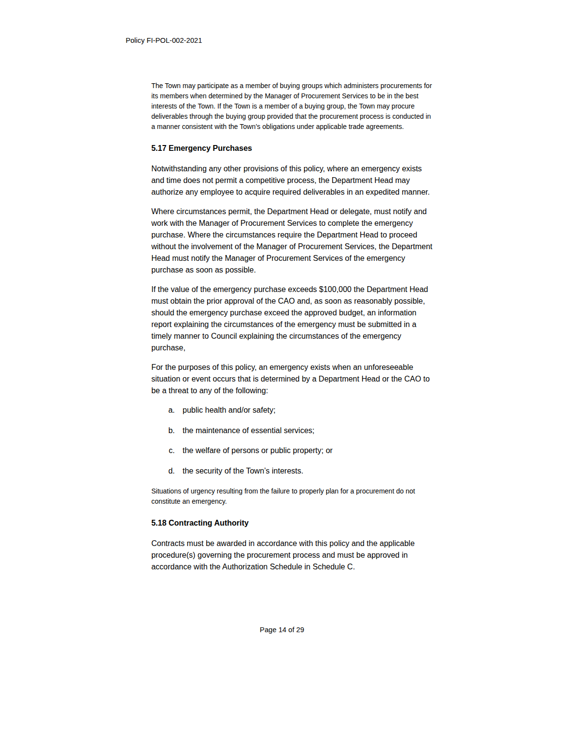Policy FI-POL-002-2021
The Town may participate as a member of buying groups which administers procurements for its members when determined by the Manager of Procurement Services to be in the best interests of the Town. If the Town is a member of a buying group, the Town may procure deliverables through the buying group provided that the procurement process is conducted in a manner consistent with the Town’s obligations under applicable trade agreements.
5.17 Emergency Purchases
Notwithstanding any other provisions of this policy, where an emergency exists and time does not permit a competitive process, the Department Head may authorize any employee to acquire required deliverables in an expedited manner.
Where circumstances permit, the Department Head or delegate, must notify and work with the Manager of Procurement Services to complete the emergency purchase. Where the circumstances require the Department Head to proceed without the involvement of the Manager of Procurement Services, the Department Head must notify the Manager of Procurement Services of the emergency purchase as soon as possible.
If the value of the emergency purchase exceeds $100,000 the Department Head must obtain the prior approval of the CAO and, as soon as reasonably possible, should the emergency purchase exceed the approved budget, an information report explaining the circumstances of the emergency must be submitted in a timely manner to Council explaining the circumstances of the emergency purchase,
For the purposes of this policy, an emergency exists when an unforeseeable situation or event occurs that is determined by a Department Head or the CAO to be a threat to any of the following:
public health and/or safety;
the maintenance of essential services;
the welfare of persons or public property; or
the security of the Town’s interests.
Situations of urgency resulting from the failure to properly plan for a procurement do not constitute an emergency.
5.18 Contracting Authority
Contracts must be awarded in accordance with this policy and the applicable procedure(s) governing the procurement process and must be approved in accordance with the Authorization Schedule in Schedule C.
Page 14 of 29